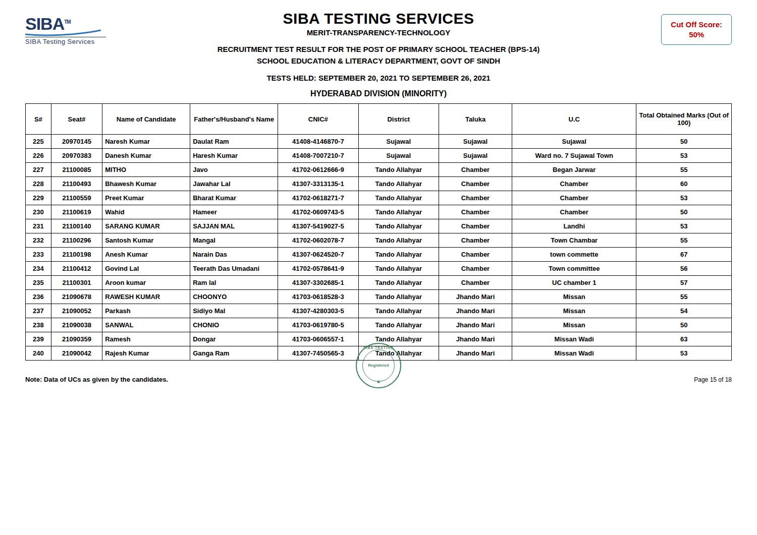SIBATM
SIBA Testing Services
Cut Off Score:
50%
SIBA TESTING SERVICES
MERIT-TRANSPARENCY-TECHNOLOGY
RECRUITMENT TEST RESULT FOR THE POST OF PRIMARY SCHOOL TEACHER (BPS-14)
SCHOOL EDUCATION & LITERACY DEPARTMENT, GOVT OF SINDH
TESTS HELD: SEPTEMBER 20, 2021 TO SEPTEMBER 26, 2021
HYDERABAD DIVISION (MINORITY)
| S# | Seat# | Name of Candidate | Father's/Husband's Name | CNIC# | District | Taluka | U.C | Total Obtained Marks (Out of 100) |
| --- | --- | --- | --- | --- | --- | --- | --- | --- |
| 225 | 20970145 | Naresh Kumar | Daulat Ram | 41408-4146870-7 | Sujawal | Sujawal | Sujawal | 50 |
| 226 | 20970383 | Danesh Kumar | Haresh Kumar | 41408-7007210-7 | Sujawal | Sujawal | Ward no. 7 Sujawal Town | 53 |
| 227 | 21100085 | MITHO | Javo | 41702-0612666-9 | Tando Allahyar | Chamber | Began Jarwar | 55 |
| 228 | 21100493 | Bhawesh Kumar | Jawahar Lal | 41307-3313135-1 | Tando Allahyar | Chamber | Chamber | 60 |
| 229 | 21100559 | Preet Kumar | Bharat Kumar | 41702-0618271-7 | Tando Allahyar | Chamber | Chamber | 53 |
| 230 | 21100619 | Wahid | Hameer | 41702-0609743-5 | Tando Allahyar | Chamber | Chamber | 50 |
| 231 | 21100140 | SARANG KUMAR | SAJJAN MAL | 41307-5419027-5 | Tando Allahyar | Chamber | Landhi | 53 |
| 232 | 21100296 | Santosh Kumar | Mangal | 41702-0602078-7 | Tando Allahyar | Chamber | Town Chambar | 55 |
| 233 | 21100198 | Anesh Kumar | Narain Das | 41307-0624520-7 | Tando Allahyar | Chamber | town commette | 67 |
| 234 | 21100412 | Govind Lal | Teerath Das Umadani | 41702-0578641-9 | Tando Allahyar | Chamber | Town committee | 56 |
| 235 | 21100301 | Aroon kumar | Ram lal | 41307-3302685-1 | Tando Allahyar | Chamber | UC chamber 1 | 57 |
| 236 | 21090678 | RAWESH KUMAR | CHOONYO | 41703-0618528-3 | Tando Allahyar | Jhando Mari | Missan | 55 |
| 237 | 21090052 | Parkash | Sidiyo Mal | 41307-4280303-5 | Tando Allahyar | Jhando Mari | Missan | 54 |
| 238 | 21090038 | SANWAL | CHONIO | 41703-0619780-5 | Tando Allahyar | Jhando Mari | Missan | 50 |
| 239 | 21090359 | Ramesh | Dongar | 41703-0606557-1 | Tando Allahyar | Jhando Mari | Missan Wadi | 63 |
| 240 | 21090042 | Rajesh Kumar | Ganga Ram | 41307-7450565-3 | Tando Allahyar | Jhando Mari | Missan Wadi | 53 |
Note: Data of UCs as given by the candidates.
SIBA TESTING
Registered
★
Page 15 of 18